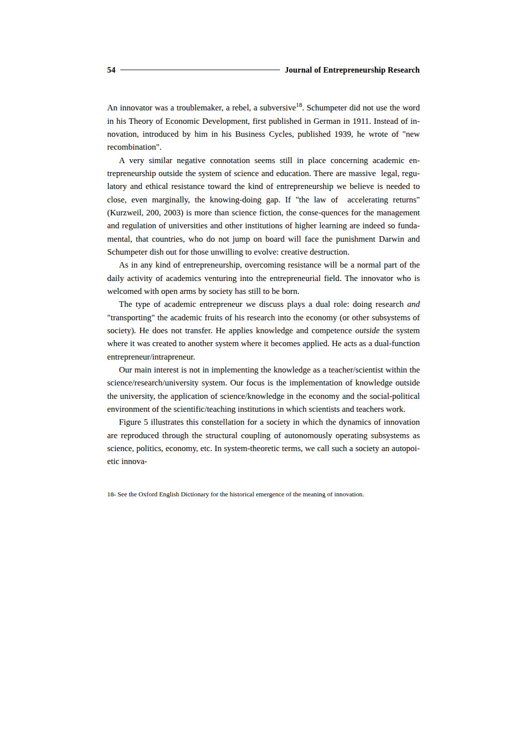54 Journal of Entrepreneurship Research
An innovator was a troublemaker, a rebel, a subversive18. Schumpeter did not use the word in his Theory of Economic Development, first published in German in 1911. Instead of innovation, introduced by him in his Business Cycles, published 1939, he wrote of "new recombination".
A very similar negative connotation seems still in place concerning academic entrepreneurship outside the system of science and education. There are massive legal, regulatory and ethical resistance toward the kind of entrepreneurship we believe is needed to close, even marginally, the knowing-doing gap. If "the law of accelerating returns" (Kurzweil, 200, 2003) is more than science fiction, the conse-quences for the management and regulation of universities and other institutions of higher learning are indeed so fundamental, that countries, who do not jump on board will face the punishment Darwin and Schumpeter dish out for those unwilling to evolve: creative destruction.
As in any kind of entrepreneurship, overcoming resistance will be a normal part of the daily activity of academics venturing into the entrepreneurial field. The innovator who is welcomed with open arms by society has still to be born.
The type of academic entrepreneur we discuss plays a dual role: doing research and "transporting" the academic fruits of his research into the economy (or other subsystems of society). He does not transfer. He applies knowledge and competence outside the system where it was created to another system where it becomes applied. He acts as a dual-function entrepreneur/intrapreneur.
Our main interest is not in implementing the knowledge as a teacher/scientist within the science/research/university system. Our focus is the implementation of knowledge outside the university, the application of science/knowledge in the economy and the social-political environment of the scientific/teaching institutions in which scientists and teachers work.
Figure 5 illustrates this constellation for a society in which the dynamics of innovation are reproduced through the structural coupling of autonomously operating subsystems as science, politics, economy, etc. In system-theoretic terms, we call such a society an autopoietic innova-
18- See the Oxford English Dictionary for the historical emergence of the meaning of innovation.